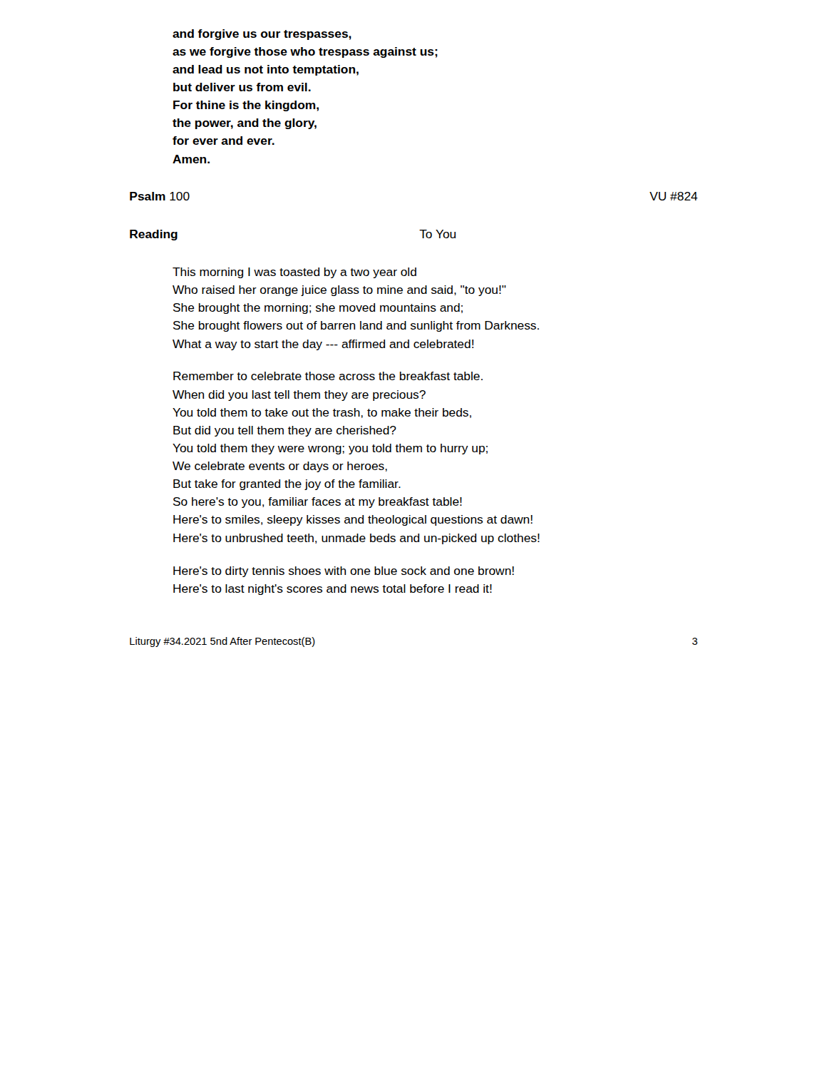and forgive us our trespasses,
as we forgive those who trespass against us;
and lead us not into temptation,
but deliver us from evil.
For thine is the kingdom,
the power, and the glory,
for ever and ever.
Amen.
Psalm 100 VU #824
Reading To You
This morning I was toasted by a two year old
Who raised her orange juice glass to mine and said, "to you!"
She brought the morning; she moved mountains and;
She brought flowers out of barren land and sunlight from Darkness.
What a way to start the day --- affirmed and celebrated!
Remember to celebrate those across the breakfast table.
When did you last tell them they are precious?
You told them to take out the trash, to make their beds,
But did you tell them they are cherished?
You told them they were wrong; you told them to hurry up;
We celebrate events or days or heroes,
But take for granted the joy of the familiar.
So here's to you, familiar faces at my breakfast table!
Here's to smiles, sleepy kisses and theological questions at dawn!
Here's to unbrushed teeth, unmade beds and un-picked up clothes!
Here's to dirty tennis shoes with one blue sock and one brown!
Here's to last night's scores and news total before I read it!
Liturgy #34.2021 5nd After Pentecost(B) 3